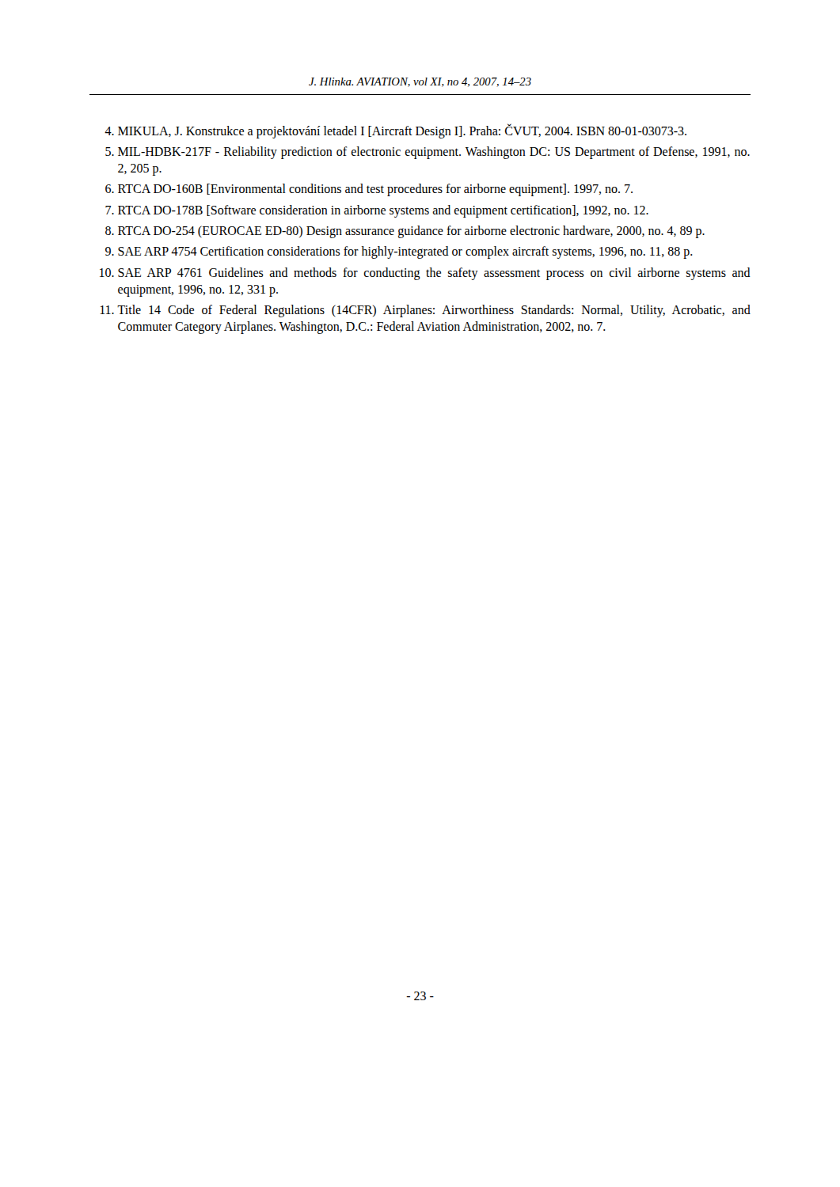J. Hlinka. AVIATION, vol XI, no 4, 2007, 14–23
MIKULA, J. Konstrukce a projektování letadel I [Aircraft Design I]. Praha: ČVUT, 2004. ISBN 80-01-03073-3.
MIL-HDBK-217F - Reliability prediction of electronic equipment. Washington DC: US Department of Defense, 1991, no. 2, 205 p.
RTCA DO-160B [Environmental conditions and test procedures for airborne equipment]. 1997, no. 7.
RTCA DO-178B [Software consideration in airborne systems and equipment certification], 1992, no. 12.
RTCA DO-254 (EUROCAE ED-80) Design assurance guidance for airborne electronic hardware, 2000, no. 4, 89 p.
SAE ARP 4754 Certification considerations for highly-integrated or complex aircraft systems, 1996, no. 11, 88 p.
SAE ARP 4761 Guidelines and methods for conducting the safety assessment process on civil airborne systems and equipment, 1996, no. 12, 331 p.
Title 14 Code of Federal Regulations (14CFR) Airplanes: Airworthiness Standards: Normal, Utility, Acrobatic, and Commuter Category Airplanes. Washington, D.C.: Federal Aviation Administration, 2002, no. 7.
- 23 -